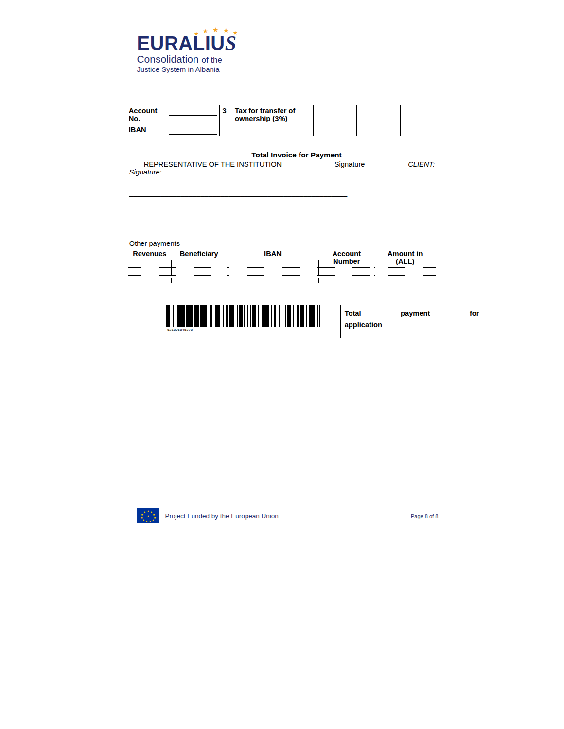★ ★ ★ ★ ★
EURALIUS
Consolidation of the
Justice System in Albania
| Account No. | | 3 | Tax for transfer of ownership (3%) | | | |
| IBAN | | | | | | |
Total Invoice for Payment
REPRESENTATIVE OF THE INSTITUTION Signature CLIENT:
Signature:
_______________________________________________________
_________________________________________________
Other payments
| Revenues | Beneficiary | IBAN | Account Number | Amount in (ALL) |
| --- | --- | --- | --- | --- |
621806845378
Total payment for
application_________________________
★ ★ ★ ★ ★ ★ ★ ★ ★ ★ ★ ★
Project Funded by the European Union
Page 8 of 8